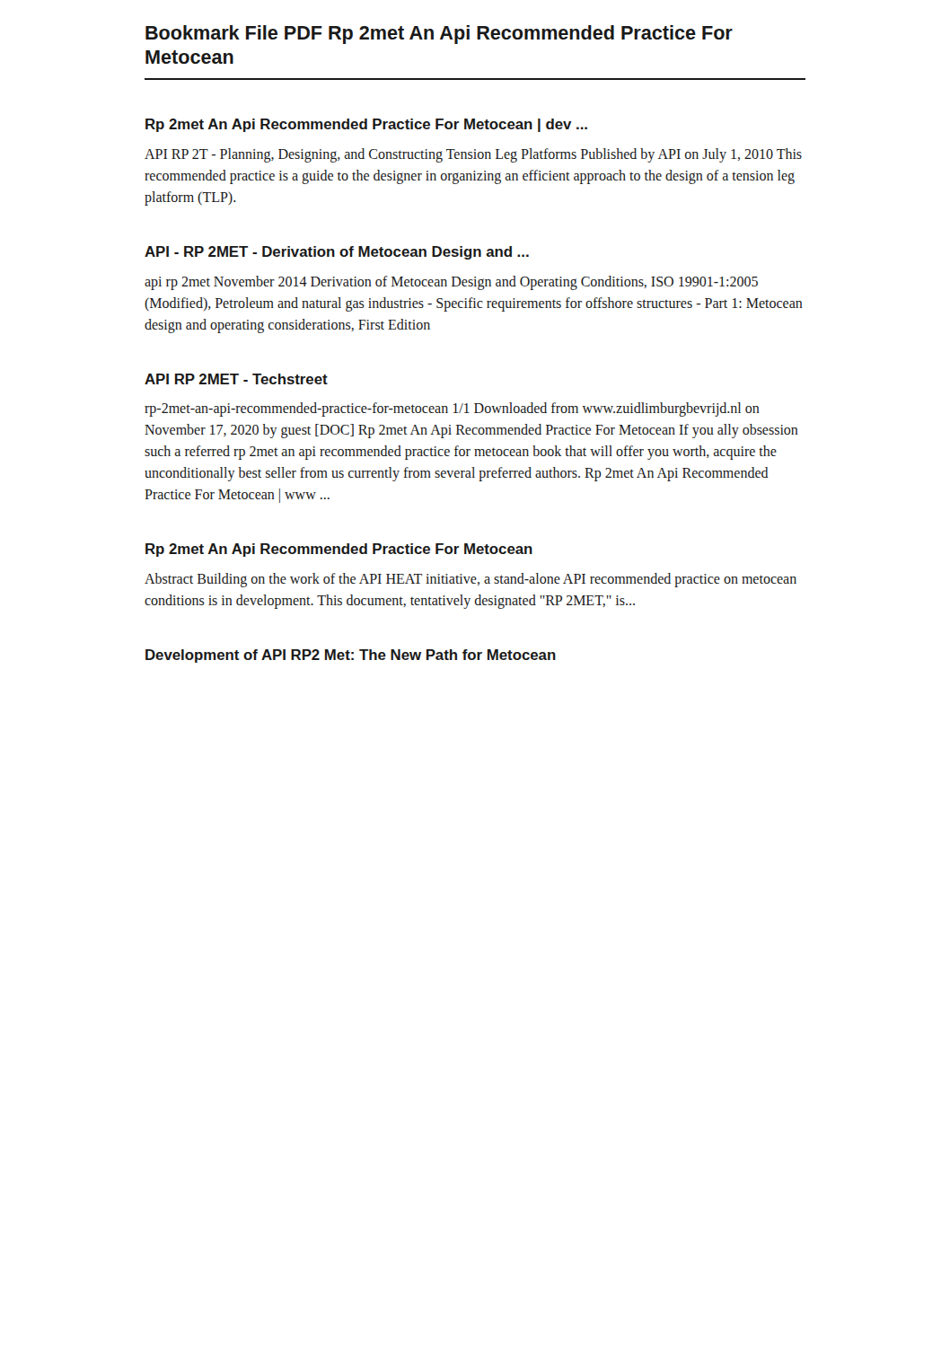Bookmark File PDF Rp 2met An Api Recommended Practice For Metocean
Rp 2met An Api Recommended Practice For Metocean | dev ...
API RP 2T - Planning, Designing, and Constructing Tension Leg Platforms Published by API on July 1, 2010 This recommended practice is a guide to the designer in organizing an efficient approach to the design of a tension leg platform (TLP).
API - RP 2MET - Derivation of Metocean Design and ...
api rp 2met November 2014 Derivation of Metocean Design and Operating Conditions, ISO 19901-1:2005 (Modified), Petroleum and natural gas industries - Specific requirements for offshore structures - Part 1: Metocean design and operating considerations, First Edition
API RP 2MET - Techstreet
rp-2met-an-api-recommended-practice-for-metocean 1/1 Downloaded from www.zuidlimburgbevrijd.nl on November 17, 2020 by guest [DOC] Rp 2met An Api Recommended Practice For Metocean If you ally obsession such a referred rp 2met an api recommended practice for metocean book that will offer you worth, acquire the unconditionally best seller from us currently from several preferred authors. Rp 2met An Api Recommended Practice For Metocean | www ...
Rp 2met An Api Recommended Practice For Metocean
Abstract Building on the work of the API HEAT initiative, a stand-alone API recommended practice on metocean conditions is in development. This document, tentatively designated "RP 2MET," is...
Development of API RP2 Met: The New Path for Metocean